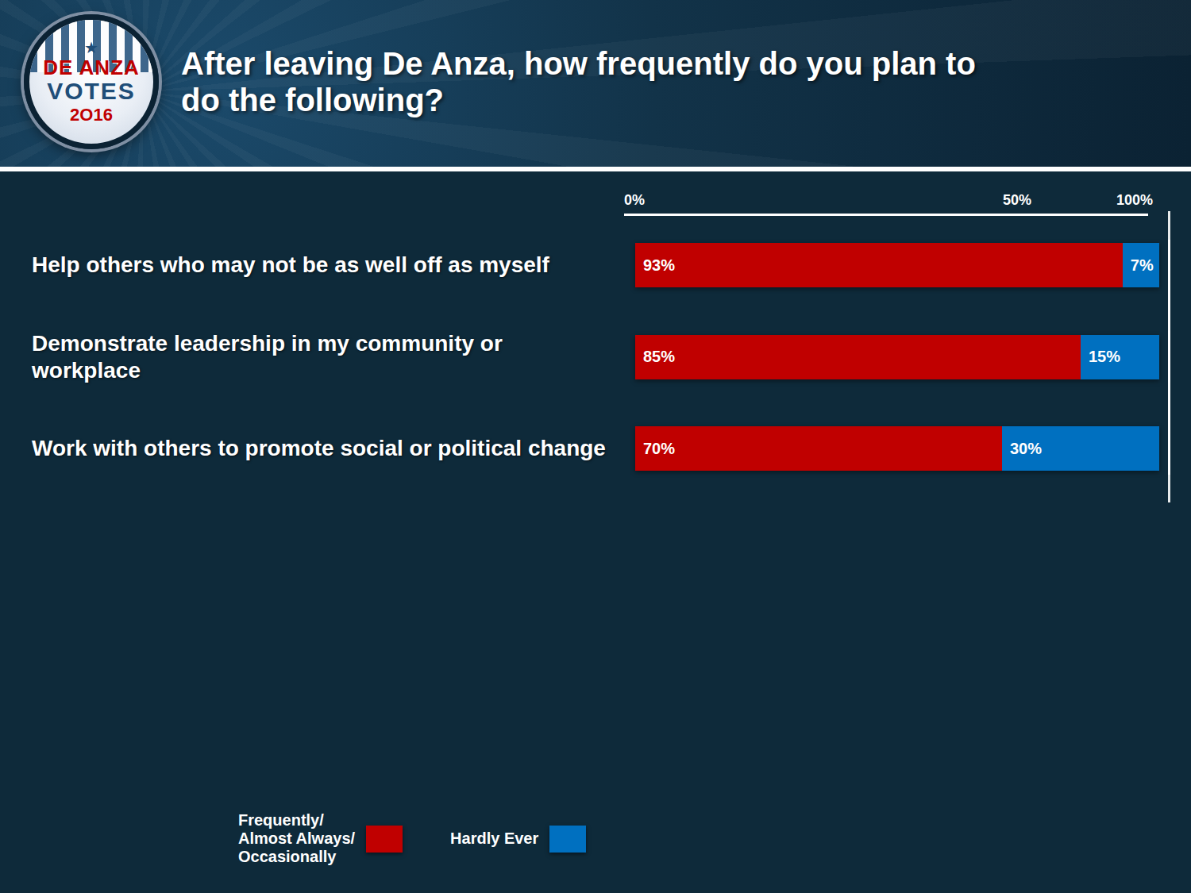★
DE ANZA
VOTES
2O16
After leaving De Anza, how frequently do you plan to do the following?
0% 50% 100%
Help others who may not be as well off as myself
93%
7%
Demonstrate leadership in my community or workplace
85%
15%
Work with others to promote social or political change
70%
30%
Frequently/
Almost Always/
Occasionally
Hardly Ever